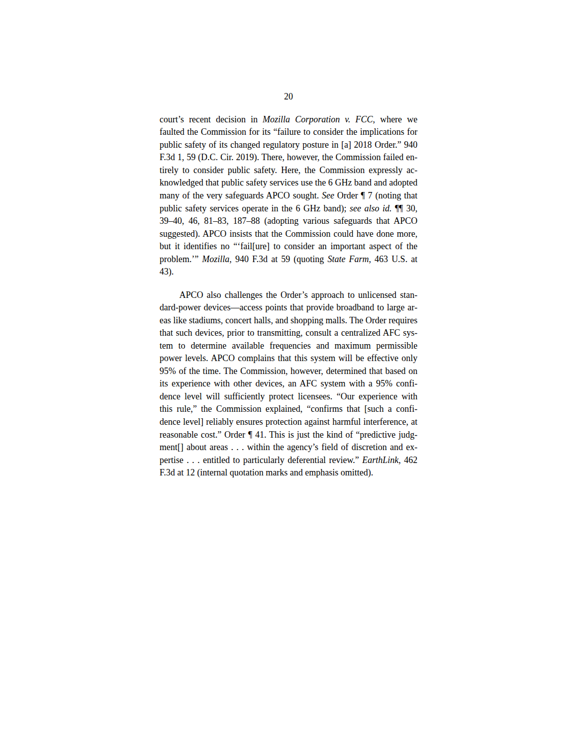20
court’s recent decision in Mozilla Corporation v. FCC, where we faulted the Commission for its “failure to consider the implications for public safety of its changed regulatory posture in [a] 2018 Order.” 940 F.3d 1, 59 (D.C. Cir. 2019). There, however, the Commission failed entirely to consider public safety. Here, the Commission expressly acknowledged that public safety services use the 6 GHz band and adopted many of the very safeguards APCO sought. See Order ¶ 7 (noting that public safety services operate in the 6 GHz band); see also id. ¶¶ 30, 39–40, 46, 81–83, 187–88 (adopting various safeguards that APCO suggested). APCO insists that the Commission could have done more, but it identifies no “‘fail[ure] to consider an important aspect of the problem.’” Mozilla, 940 F.3d at 59 (quoting State Farm, 463 U.S. at 43).
APCO also challenges the Order’s approach to unlicensed standard-power devices—access points that provide broadband to large areas like stadiums, concert halls, and shopping malls. The Order requires that such devices, prior to transmitting, consult a centralized AFC system to determine available frequencies and maximum permissible power levels. APCO complains that this system will be effective only 95% of the time. The Commission, however, determined that based on its experience with other devices, an AFC system with a 95% confidence level will sufficiently protect licensees. “Our experience with this rule,” the Commission explained, “confirms that [such a confidence level] reliably ensures protection against harmful interference, at reasonable cost.” Order ¶ 41. This is just the kind of “predictive judgment[] about areas . . . within the agency’s field of discretion and expertise . . . entitled to particularly deferential review.” EarthLink, 462 F.3d at 12 (internal quotation marks and emphasis omitted).